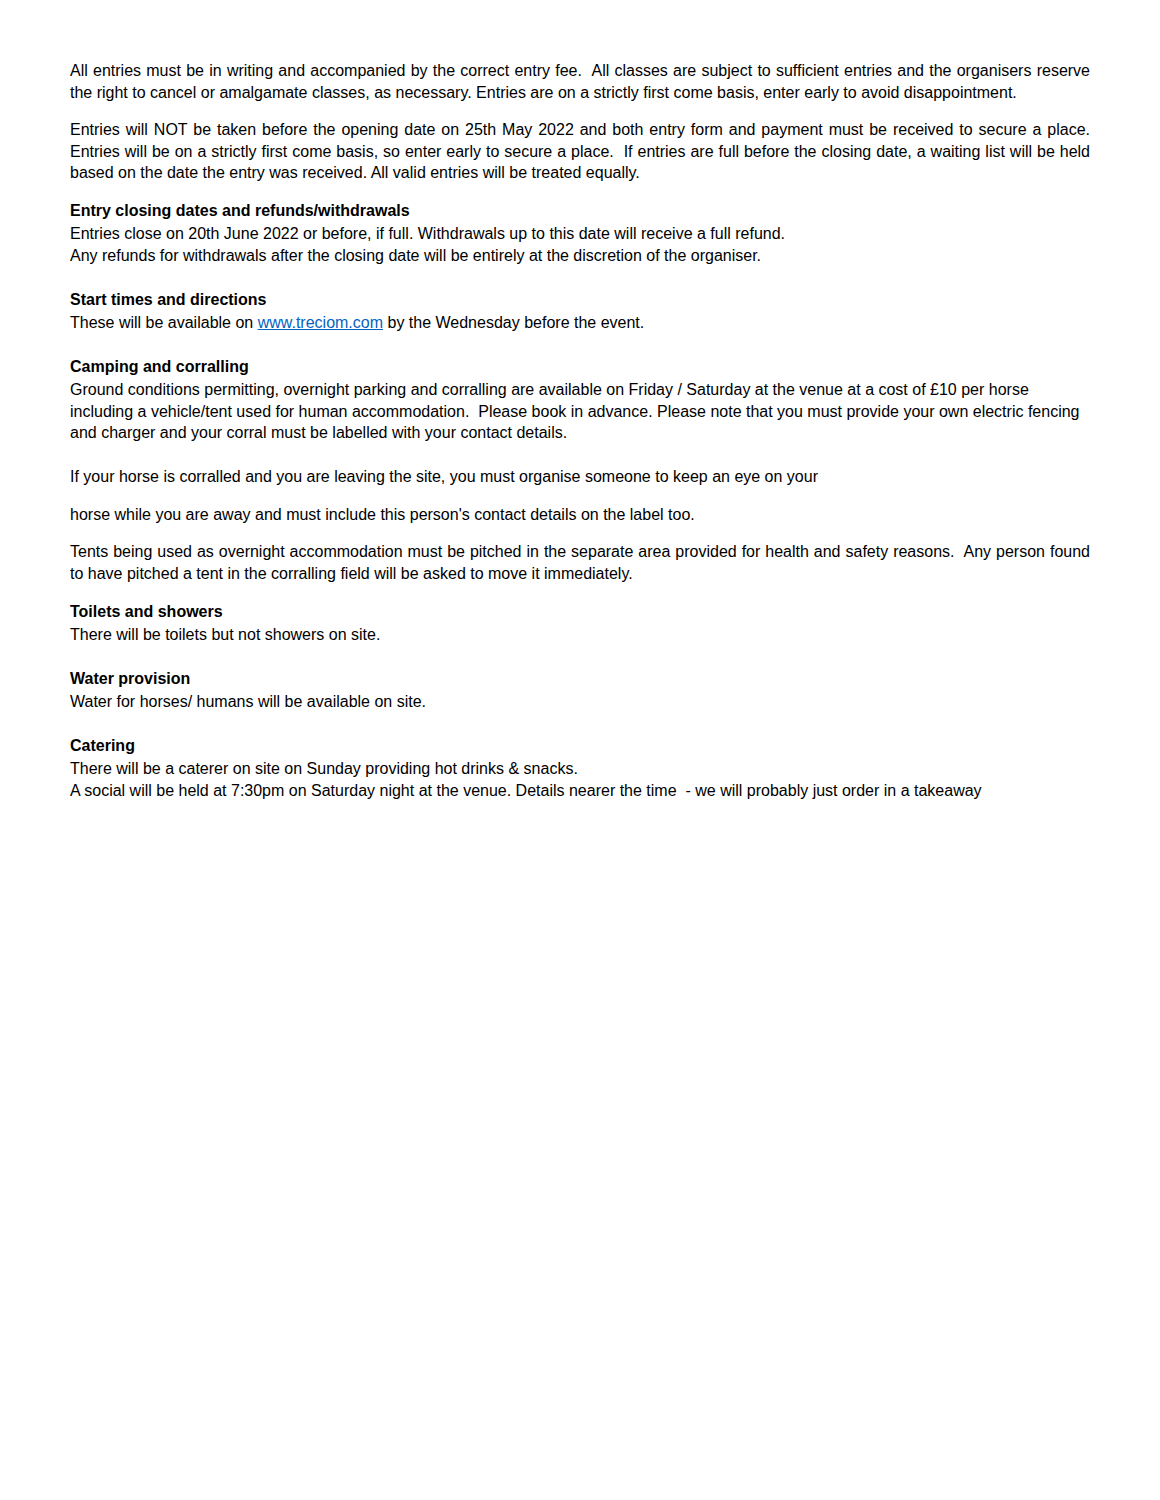All entries must be in writing and accompanied by the correct entry fee. All classes are subject to sufficient entries and the organisers reserve the right to cancel or amalgamate classes, as necessary. Entries are on a strictly first come basis, enter early to avoid disappointment.
Entries will NOT be taken before the opening date on 25th May 2022 and both entry form and payment must be received to secure a place. Entries will be on a strictly first come basis, so enter early to secure a place. If entries are full before the closing date, a waiting list will be held based on the date the entry was received. All valid entries will be treated equally.
Entry closing dates and refunds/withdrawals
Entries close on 20th June 2022 or before, if full. Withdrawals up to this date will receive a full refund.
Any refunds for withdrawals after the closing date will be entirely at the discretion of the organiser.
Start times and directions
These will be available on www.treciom.com by the Wednesday before the event.
Camping and corralling
Ground conditions permitting, overnight parking and corralling are available on Friday / Saturday at the venue at a cost of £10 per horse including a vehicle/tent used for human accommodation. Please book in advance. Please note that you must provide your own electric fencing and charger and your corral must be labelled with your contact details.
If your horse is corralled and you are leaving the site, you must organise someone to keep an eye on your
horse while you are away and must include this person's contact details on the label too.
Tents being used as overnight accommodation must be pitched in the separate area provided for health and safety reasons. Any person found to have pitched a tent in the corralling field will be asked to move it immediately.
Toilets and showers
There will be toilets but not showers on site.
Water provision
Water for horses/ humans will be available on site.
Catering
There will be a caterer on site on Sunday providing hot drinks & snacks.
A social will be held at 7:30pm on Saturday night at the venue. Details nearer the time - we will probably just order in a takeaway